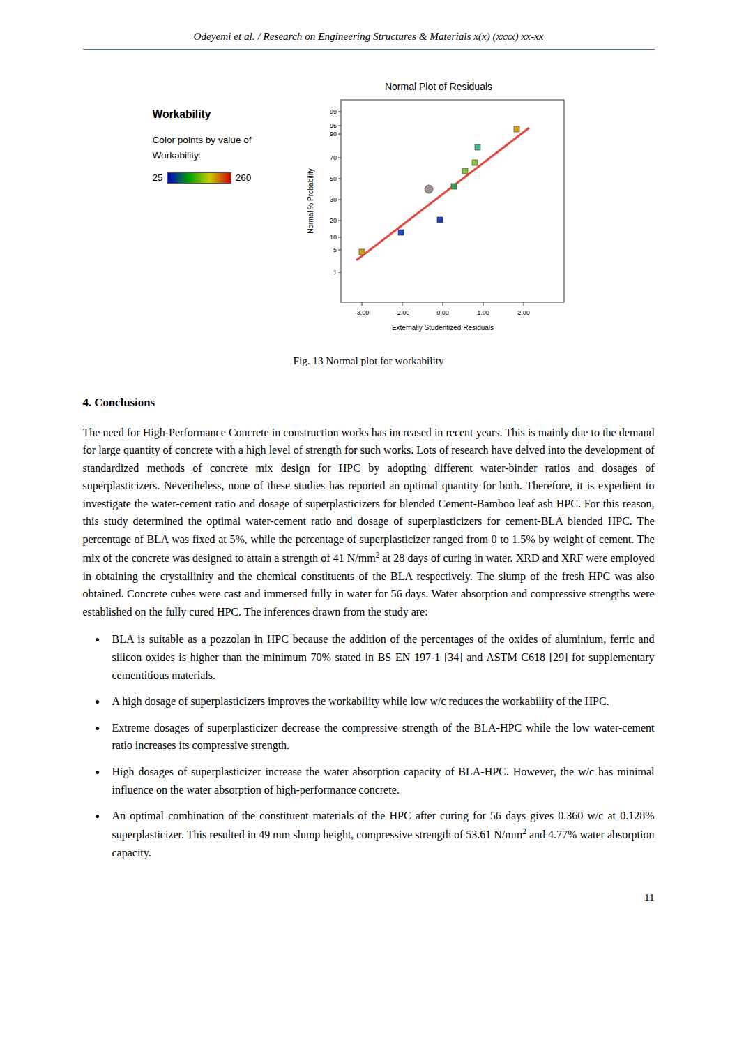Odeyemi et al. / Research on Engineering Structures & Materials x(x) (xxxx) xx-xx
Workability
Color points by value of
Workability:
25 260
Normal Plot of Residuals Normal Plot of Residuals Normal % Probability 99 95 90 70 50 30 20 10 5 1 -3.00 -2.00 0.00 1.00 2.00 Externally Studentized Residuals
Fig. 13 Normal plot for workability
4. Conclusions
The need for High-Performance Concrete in construction works has increased in recent years. This is mainly due to the demand for large quantity of concrete with a high level of strength for such works. Lots of research have delved into the development of standardized methods of concrete mix design for HPC by adopting different water-binder ratios and dosages of superplasticizers. Nevertheless, none of these studies has reported an optimal quantity for both. Therefore, it is expedient to investigate the water-cement ratio and dosage of superplasticizers for blended Cement-Bamboo leaf ash HPC. For this reason, this study determined the optimal water-cement ratio and dosage of superplasticizers for cement-BLA blended HPC. The percentage of BLA was fixed at 5%, while the percentage of superplasticizer ranged from 0 to 1.5% by weight of cement. The mix of the concrete was designed to attain a strength of 41 N/mm2 at 28 days of curing in water. XRD and XRF were employed in obtaining the crystallinity and the chemical constituents of the BLA respectively. The slump of the fresh HPC was also obtained. Concrete cubes were cast and immersed fully in water for 56 days. Water absorption and compressive strengths were established on the fully cured HPC. The inferences drawn from the study are:
BLA is suitable as a pozzolan in HPC because the addition of the percentages of the oxides of aluminium, ferric and silicon oxides is higher than the minimum 70% stated in BS EN 197-1 [34] and ASTM C618 [29] for supplementary cementitious materials.
A high dosage of superplasticizers improves the workability while low w/c reduces the workability of the HPC.
Extreme dosages of superplasticizer decrease the compressive strength of the BLA-HPC while the low water-cement ratio increases its compressive strength.
High dosages of superplasticizer increase the water absorption capacity of BLA-HPC. However, the w/c has minimal influence on the water absorption of high-performance concrete.
An optimal combination of the constituent materials of the HPC after curing for 56 days gives 0.360 w/c at 0.128% superplasticizer. This resulted in 49 mm slump height, compressive strength of 53.61 N/mm2 and 4.77% water absorption capacity.
11